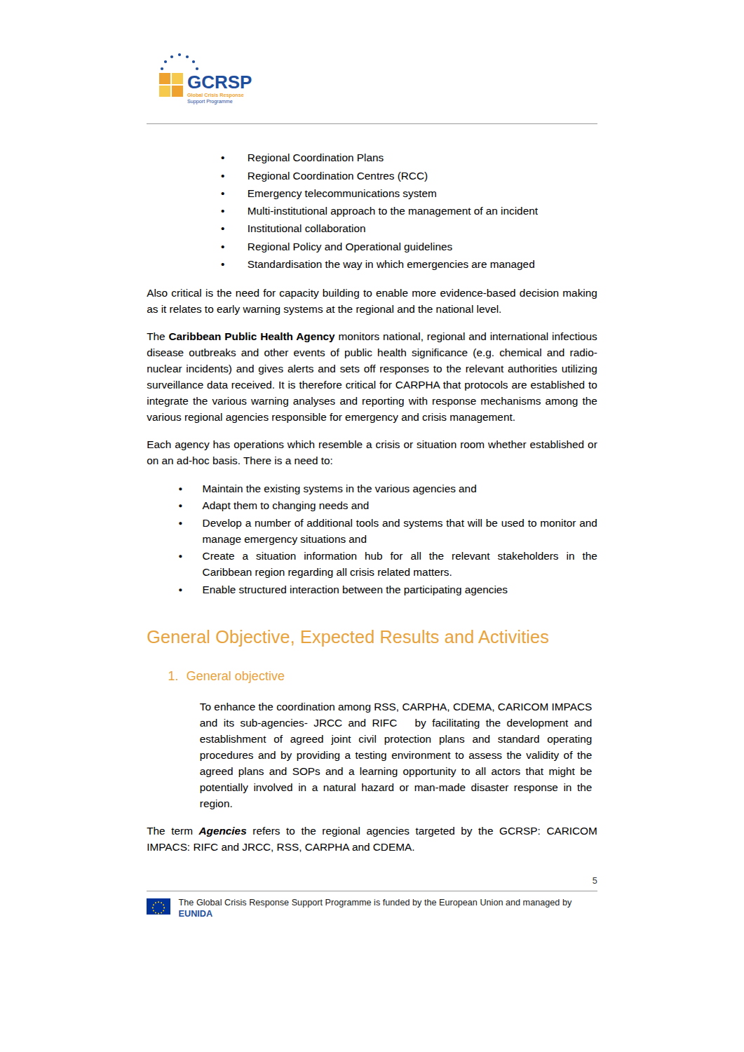GCRSP Global Crisis Response Support Programme
Regional Coordination Plans
Regional Coordination Centres (RCC)
Emergency telecommunications system
Multi-institutional approach to the management of an incident
Institutional collaboration
Regional Policy and Operational guidelines
Standardisation the way in which emergencies are managed
Also critical is the need for capacity building to enable more evidence-based decision making as it relates to early warning systems at the regional and the national level.
The Caribbean Public Health Agency monitors national, regional and international infectious disease outbreaks and other events of public health significance (e.g. chemical and radio-nuclear incidents) and gives alerts and sets off responses to the relevant authorities utilizing surveillance data received. It is therefore critical for CARPHA that protocols are established to integrate the various warning analyses and reporting with response mechanisms among the various regional agencies responsible for emergency and crisis management.
Each agency has operations which resemble a crisis or situation room whether established or on an ad-hoc basis. There is a need to:
Maintain the existing systems in the various agencies and
Adapt them to changing needs and
Develop a number of additional tools and systems that will be used to monitor and manage emergency situations and
Create a situation information hub for all the relevant stakeholders in the Caribbean region regarding all crisis related matters.
Enable structured interaction between the participating agencies
General Objective, Expected Results and Activities
1. General objective
To enhance the coordination among RSS, CARPHA, CDEMA, CARICOM IMPACS and its sub-agencies- JRCC and RIFC by facilitating the development and establishment of agreed joint civil protection plans and standard operating procedures and by providing a testing environment to assess the validity of the agreed plans and SOPs and a learning opportunity to all actors that might be potentially involved in a natural hazard or man-made disaster response in the region.
The term Agencies refers to the regional agencies targeted by the GCRSP: CARICOM IMPACS: RIFC and JRCC, RSS, CARPHA and CDEMA.
5
The Global Crisis Response Support Programme is funded by the European Union and managed by EUNIDA